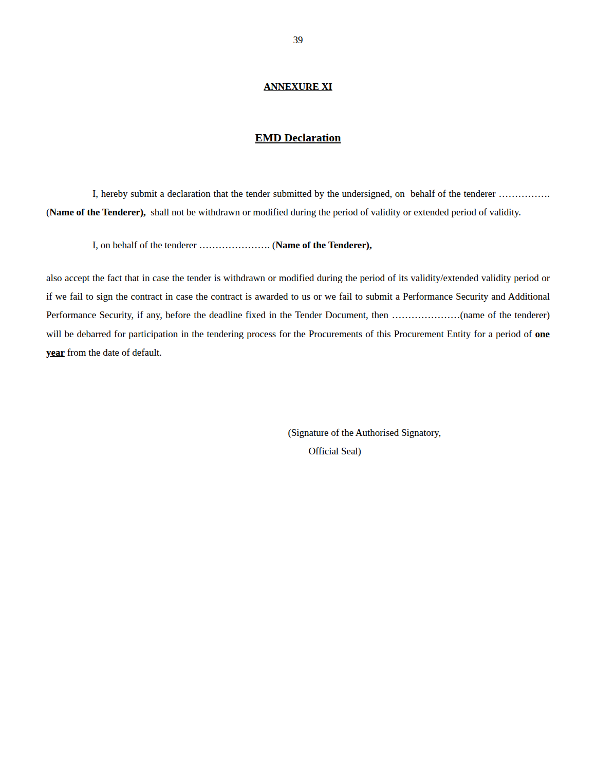39
ANNEXURE XI
EMD Declaration
I, hereby submit a declaration that the tender submitted by the undersigned, on behalf of the tenderer ……………. (Name of the Tenderer), shall not be withdrawn or modified during the period of validity or extended period of validity.
I, on behalf of the tenderer …………………. (Name of the Tenderer),
also accept the fact that in case the tender is withdrawn or modified during the period of its validity/extended validity period or if we fail to sign the contract in case the contract is awarded to us or we fail to submit a Performance Security and Additional Performance Security, if any, before the deadline fixed in the Tender Document, then …………………(name of the tenderer) will be debarred for participation in the tendering process for the Procurements of this Procurement Entity for a period of one year from the date of default.
(Signature of the Authorised Signatory,
Official Seal)